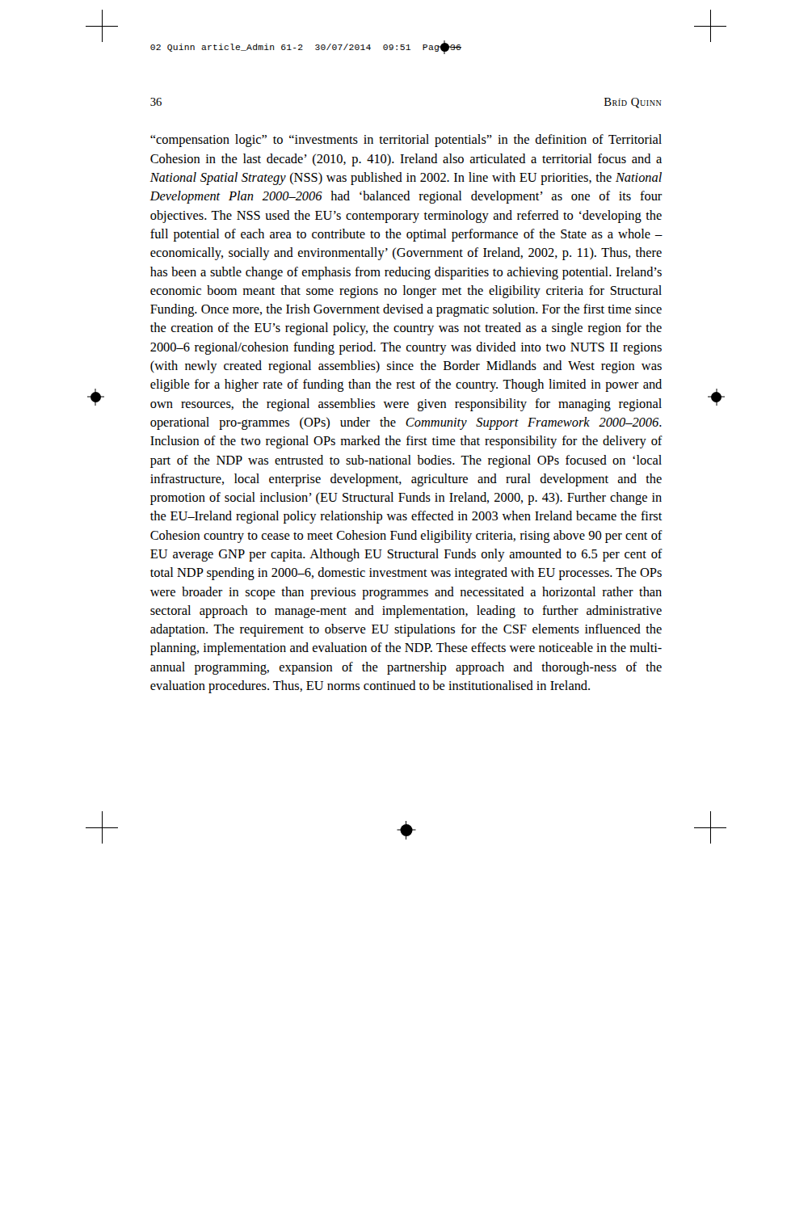02 Quinn article_Admin 61-2 30/07/2014 09:51 Pag 36
36 Bríd Quinn
“compensation logic” to “investments in territorial potentials” in the definition of Territorial Cohesion in the last decade’ (2010, p. 410). Ireland also articulated a territorial focus and a National Spatial Strategy (NSS) was published in 2002. In line with EU priorities, the National Development Plan 2000–2006 had ‘balanced regional development’ as one of its four objectives. The NSS used the EU’s contemporary terminology and referred to ‘developing the full potential of each area to contribute to the optimal performance of the State as a whole – economically, socially and environmentally’ (Government of Ireland, 2002, p. 11). Thus, there has been a subtle change of emphasis from reducing disparities to achieving potential. Ireland’s economic boom meant that some regions no longer met the eligibility criteria for Structural Funding. Once more, the Irish Government devised a pragmatic solution. For the first time since the creation of the EU’s regional policy, the country was not treated as a single region for the 2000–6 regional/cohesion funding period. The country was divided into two NUTS II regions (with newly created regional assemblies) since the Border Midlands and West region was eligible for a higher rate of funding than the rest of the country. Though limited in power and own resources, the regional assemblies were given responsibility for managing regional operational pro-grammes (OPs) under the Community Support Framework 2000–2006. Inclusion of the two regional OPs marked the first time that responsibility for the delivery of part of the NDP was entrusted to sub-national bodies. The regional OPs focused on ‘local infrastructure, local enterprise development, agriculture and rural development and the promotion of social inclusion’ (EU Structural Funds in Ireland, 2000, p. 43). Further change in the EU–Ireland regional policy relationship was effected in 2003 when Ireland became the first Cohesion country to cease to meet Cohesion Fund eligibility criteria, rising above 90 per cent of EU average GNP per capita. Although EU Structural Funds only amounted to 6.5 per cent of total NDP spending in 2000–6, domestic investment was integrated with EU processes. The OPs were broader in scope than previous programmes and necessitated a horizontal rather than sectoral approach to manage-ment and implementation, leading to further administrative adaptation. The requirement to observe EU stipulations for the CSF elements influenced the planning, implementation and evaluation of the NDP. These effects were noticeable in the multi-annual programming, expansion of the partnership approach and thorough-ness of the evaluation procedures. Thus, EU norms continued to be institutionalised in Ireland.